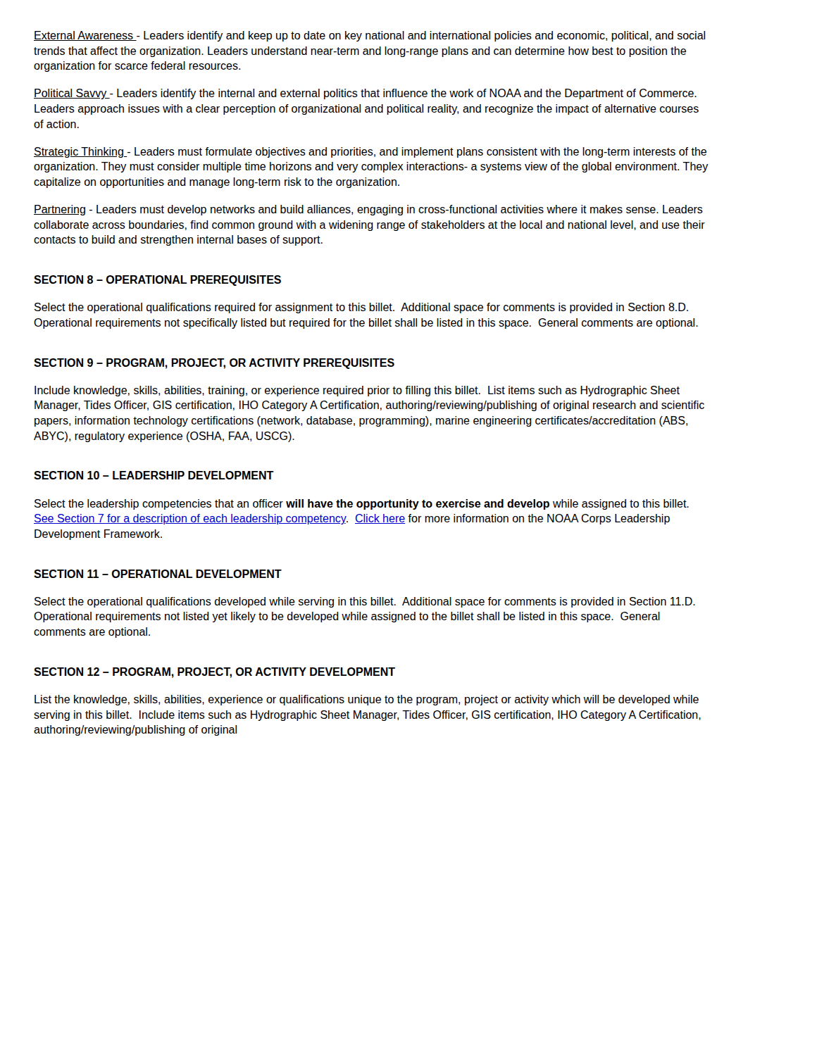External Awareness - Leaders identify and keep up to date on key national and international policies and economic, political, and social trends that affect the organization. Leaders understand near-term and long-range plans and can determine how best to position the organization for scarce federal resources.
Political Savvy - Leaders identify the internal and external politics that influence the work of NOAA and the Department of Commerce. Leaders approach issues with a clear perception of organizational and political reality, and recognize the impact of alternative courses of action.
Strategic Thinking - Leaders must formulate objectives and priorities, and implement plans consistent with the long-term interests of the organization. They must consider multiple time horizons and very complex interactions- a systems view of the global environment. They capitalize on opportunities and manage long-term risk to the organization.
Partnering - Leaders must develop networks and build alliances, engaging in cross-functional activities where it makes sense. Leaders collaborate across boundaries, find common ground with a widening range of stakeholders at the local and national level, and use their contacts to build and strengthen internal bases of support.
SECTION 8 – OPERATIONAL PREREQUISITES
Select the operational qualifications required for assignment to this billet. Additional space for comments is provided in Section 8.D. Operational requirements not specifically listed but required for the billet shall be listed in this space. General comments are optional.
SECTION 9 – PROGRAM, PROJECT, OR ACTIVITY PREREQUISITES
Include knowledge, skills, abilities, training, or experience required prior to filling this billet. List items such as Hydrographic Sheet Manager, Tides Officer, GIS certification, IHO Category A Certification, authoring/reviewing/publishing of original research and scientific papers, information technology certifications (network, database, programming), marine engineering certificates/accreditation (ABS, ABYC), regulatory experience (OSHA, FAA, USCG).
SECTION 10 – LEADERSHIP DEVELOPMENT
Select the leadership competencies that an officer will have the opportunity to exercise and develop while assigned to this billet. See Section 7 for a description of each leadership competency. Click here for more information on the NOAA Corps Leadership Development Framework.
SECTION 11 – OPERATIONAL DEVELOPMENT
Select the operational qualifications developed while serving in this billet. Additional space for comments is provided in Section 11.D. Operational requirements not listed yet likely to be developed while assigned to the billet shall be listed in this space. General comments are optional.
SECTION 12 – PROGRAM, PROJECT, OR ACTIVITY DEVELOPMENT
List the knowledge, skills, abilities, experience or qualifications unique to the program, project or activity which will be developed while serving in this billet. Include items such as Hydrographic Sheet Manager, Tides Officer, GIS certification, IHO Category A Certification, authoring/reviewing/publishing of original